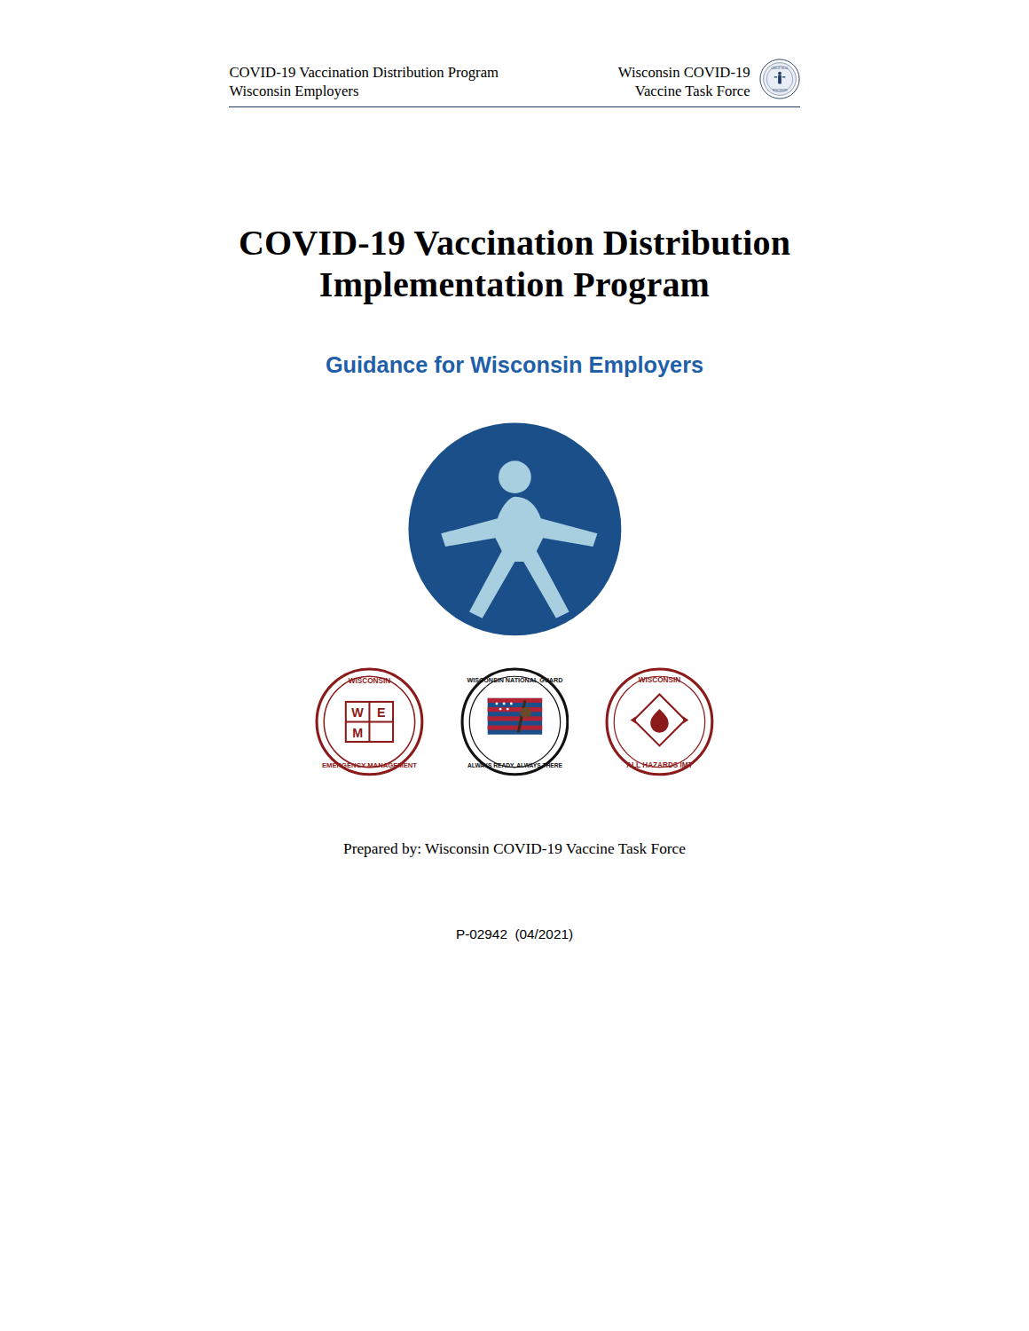COVID-19 Vaccination Distribution Program
Wisconsin Employers
Wisconsin COVID-19
Vaccine Task Force
GREAT SEAL WISCONSIN
COVID-19 Vaccination Distribution
Implementation Program
Guidance for Wisconsin Employers
WISCONSIN EMERGENCY MANAGEMENT W E M WISCONSIN NATIONAL GUARD ALWAYS READY, ALWAYS THERE WISCONSIN ALL HAZARDS IMT
Prepared by: Wisconsin COVID-19 Vaccine Task Force
P-02942 (04/2021)